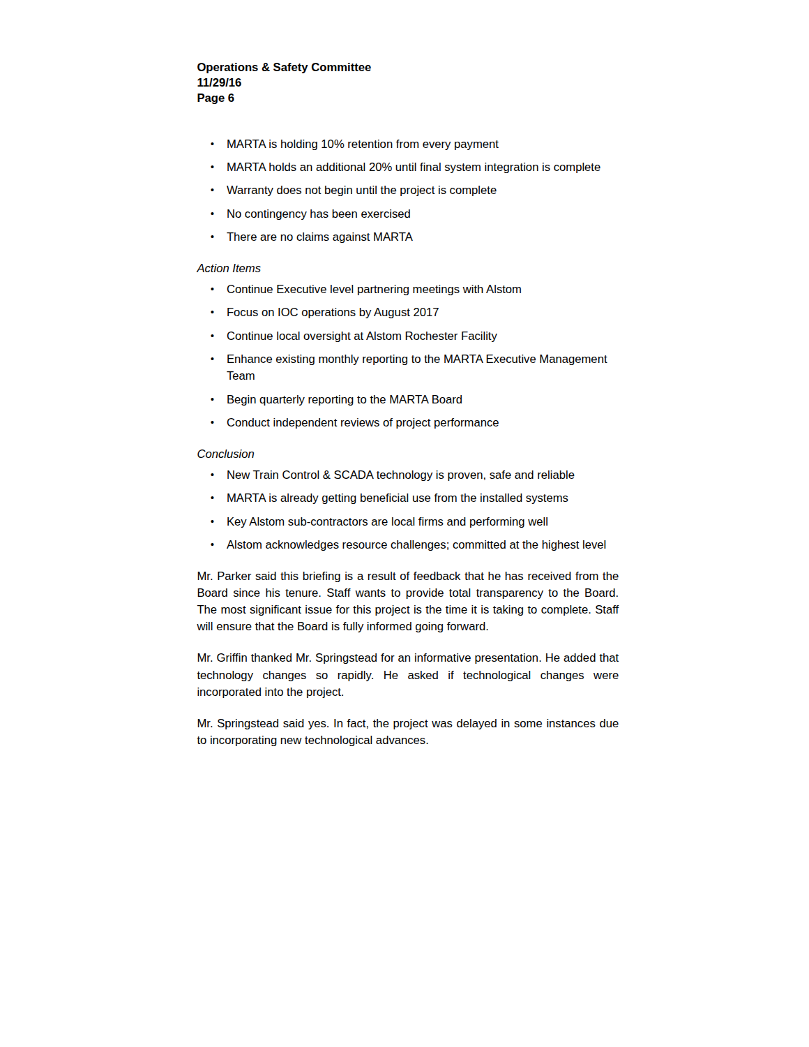Operations & Safety Committee
11/29/16
Page 6
MARTA is holding 10% retention from every payment
MARTA holds an additional 20% until final system integration is complete
Warranty does not begin until the project is complete
No contingency has been exercised
There are no claims against MARTA
Action Items
Continue Executive level partnering meetings with Alstom
Focus on IOC operations by August 2017
Continue local oversight at Alstom Rochester Facility
Enhance existing monthly reporting to the MARTA Executive Management Team
Begin quarterly reporting to the MARTA Board
Conduct independent reviews of project performance
Conclusion
New Train Control & SCADA technology is proven, safe and reliable
MARTA is already getting beneficial use from the installed systems
Key Alstom sub-contractors are local firms and performing well
Alstom acknowledges resource challenges; committed at the highest level
Mr. Parker said this briefing is a result of feedback that he has received from the Board since his tenure. Staff wants to provide total transparency to the Board. The most significant issue for this project is the time it is taking to complete. Staff will ensure that the Board is fully informed going forward.
Mr. Griffin thanked Mr. Springstead for an informative presentation. He added that technology changes so rapidly. He asked if technological changes were incorporated into the project.
Mr. Springstead said yes. In fact, the project was delayed in some instances due to incorporating new technological advances.